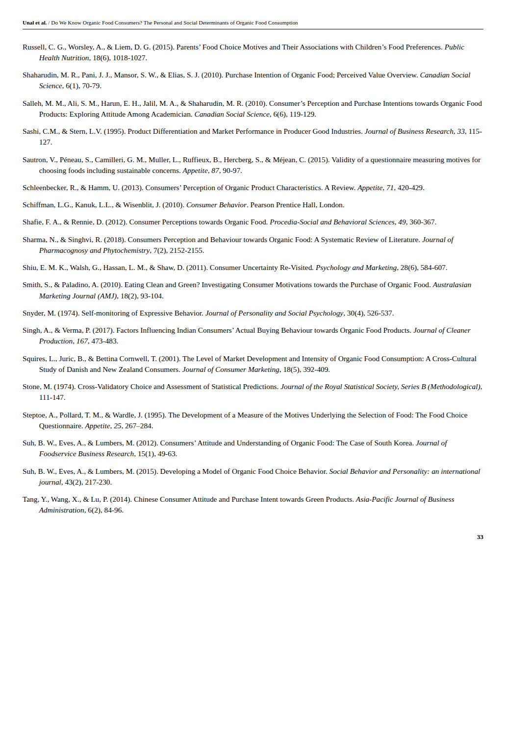Unal et al. / Do We Know Organic Food Consumers? The Personal and Social Determinants of Organic Food Consumption
Russell, C. G., Worsley, A., & Liem, D. G. (2015). Parents’ Food Choice Motives and Their Associations with Children’s Food Preferences. Public Health Nutrition, 18(6), 1018-1027.
Shaharudin, M. R., Pani, J. J., Mansor, S. W., & Elias, S. J. (2010). Purchase Intention of Organic Food; Perceived Value Overview. Canadian Social Science, 6(1), 70-79.
Salleh, M. M., Ali, S. M., Harun, E. H., Jalil, M. A., & Shaharudin, M. R. (2010). Consumer’s Perception and Purchase Intentions towards Organic Food Products: Exploring Attitude Among Academician. Canadian Social Science, 6(6), 119-129.
Sashi, C.M., & Stern, L.V. (1995). Product Differentiation and Market Performance in Producer Good Industries. Journal of Business Research, 33, 115-127.
Sautron, V., Péneau, S., Camilleri, G. M., Muller, L., Ruffieux, B., Hercberg, S., & Méjean, C. (2015). Validity of a questionnaire measuring motives for choosing foods including sustainable concerns. Appetite, 87, 90-97.
Schleenbecker, R., & Hamm, U. (2013). Consumers’ Perception of Organic Product Characteristics. A Review. Appetite, 71, 420-429.
Schiffman, L.G., Kanuk, L.L., & Wisenblit, J. (2010). Consumer Behavior. Pearson Prentice Hall, London.
Shafie, F. A., & Rennie, D. (2012). Consumer Perceptions towards Organic Food. Procedia-Social and Behavioral Sciences, 49, 360-367.
Sharma, N., & Singhvi, R. (2018). Consumers Perception and Behaviour towards Organic Food: A Systematic Review of Literature. Journal of Pharmacognosy and Phytochemistry, 7(2), 2152-2155.
Shiu, E. M. K., Walsh, G., Hassan, L. M., & Shaw, D. (2011). Consumer Uncertainty Re-Visited. Psychology and Marketing, 28(6), 584-607.
Smith, S., & Paladino, A. (2010). Eating Clean and Green? Investigating Consumer Motivations towards the Purchase of Organic Food. Australasian Marketing Journal (AMJ), 18(2), 93-104.
Snyder, M. (1974). Self-monitoring of Expressive Behavior. Journal of Personality and Social Psychology, 30(4), 526-537.
Singh, A., & Verma, P. (2017). Factors Influencing Indian Consumers’ Actual Buying Behaviour towards Organic Food Products. Journal of Cleaner Production, 167, 473-483.
Squires, L., Juric, B., & Bettina Cornwell, T. (2001). The Level of Market Development and Intensity of Organic Food Consumption: A Cross-Cultural Study of Danish and New Zealand Consumers. Journal of Consumer Marketing, 18(5), 392-409.
Stone, M. (1974). Cross-Validatory Choice and Assessment of Statistical Predictions. Journal of the Royal Statistical Society, Series B (Methodological), 111-147.
Steptoe, A., Pollard, T. M., & Wardle, J. (1995). The Development of a Measure of the Motives Underlying the Selection of Food: The Food Choice Questionnaire. Appetite, 25, 267–284.
Suh, B. W., Eves, A., & Lumbers, M. (2012). Consumers’ Attitude and Understanding of Organic Food: The Case of South Korea. Journal of Foodservice Business Research, 15(1), 49-63.
Suh, B. W., Eves, A., & Lumbers, M. (2015). Developing a Model of Organic Food Choice Behavior. Social Behavior and Personality: an international journal, 43(2), 217-230.
Tang, Y., Wang, X., & Lu, P. (2014). Chinese Consumer Attitude and Purchase Intent towards Green Products. Asia-Pacific Journal of Business Administration, 6(2), 84-96.
33